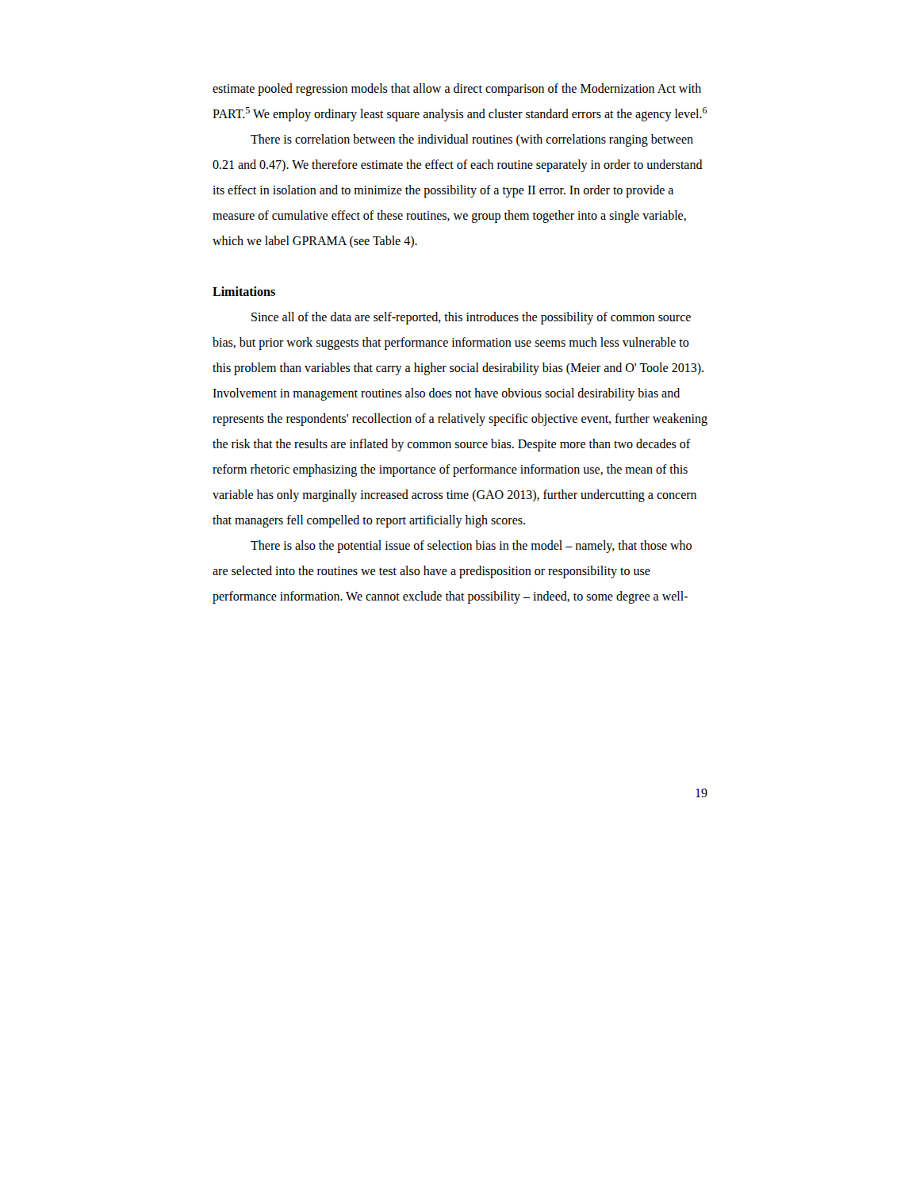estimate pooled regression models that allow a direct comparison of the Modernization Act with PART.5 We employ ordinary least square analysis and cluster standard errors at the agency level.6
There is correlation between the individual routines (with correlations ranging between 0.21 and 0.47). We therefore estimate the effect of each routine separately in order to understand its effect in isolation and to minimize the possibility of a type II error. In order to provide a measure of cumulative effect of these routines, we group them together into a single variable, which we label GPRAMA (see Table 4).
Limitations
Since all of the data are self-reported, this introduces the possibility of common source bias, but prior work suggests that performance information use seems much less vulnerable to this problem than variables that carry a higher social desirability bias (Meier and O' Toole 2013). Involvement in management routines also does not have obvious social desirability bias and represents the respondents' recollection of a relatively specific objective event, further weakening the risk that the results are inflated by common source bias. Despite more than two decades of reform rhetoric emphasizing the importance of performance information use, the mean of this variable has only marginally increased across time (GAO 2013), further undercutting a concern that managers fell compelled to report artificially high scores.
There is also the potential issue of selection bias in the model – namely, that those who are selected into the routines we test also have a predisposition or responsibility to use performance information. We cannot exclude that possibility – indeed, to some degree a well-
19